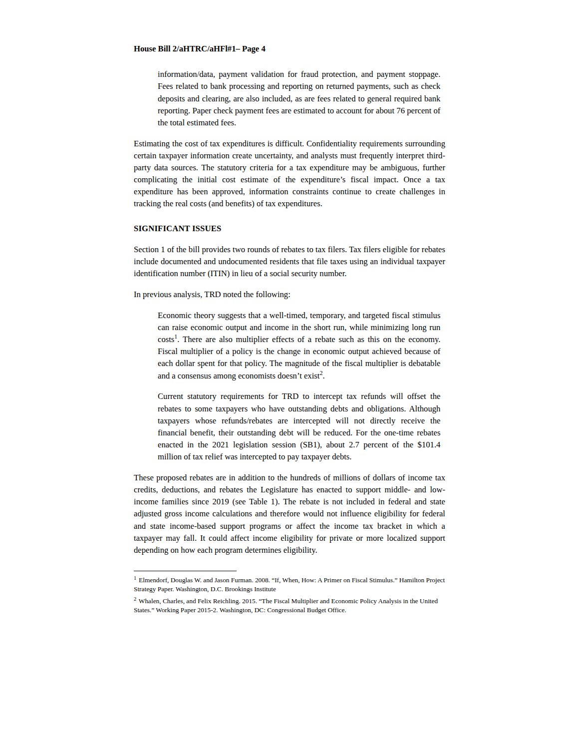House Bill 2/aHTRC/aHFl#1– Page 4
information/data, payment validation for fraud protection, and payment stoppage. Fees related to bank processing and reporting on returned payments, such as check deposits and clearing, are also included, as are fees related to general required bank reporting. Paper check payment fees are estimated to account for about 76 percent of the total estimated fees.
Estimating the cost of tax expenditures is difficult. Confidentiality requirements surrounding certain taxpayer information create uncertainty, and analysts must frequently interpret third-party data sources. The statutory criteria for a tax expenditure may be ambiguous, further complicating the initial cost estimate of the expenditure’s fiscal impact. Once a tax expenditure has been approved, information constraints continue to create challenges in tracking the real costs (and benefits) of tax expenditures.
SIGNIFICANT ISSUES
Section 1 of the bill provides two rounds of rebates to tax filers. Tax filers eligible for rebates include documented and undocumented residents that file taxes using an individual taxpayer identification number (ITIN) in lieu of a social security number.
In previous analysis, TRD noted the following:
Economic theory suggests that a well-timed, temporary, and targeted fiscal stimulus can raise economic output and income in the short run, while minimizing long run costs1. There are also multiplier effects of a rebate such as this on the economy. Fiscal multiplier of a policy is the change in economic output achieved because of each dollar spent for that policy. The magnitude of the fiscal multiplier is debatable and a consensus among economists doesn’t exist2.
Current statutory requirements for TRD to intercept tax refunds will offset the rebates to some taxpayers who have outstanding debts and obligations. Although taxpayers whose refunds/rebates are intercepted will not directly receive the financial benefit, their outstanding debt will be reduced. For the one-time rebates enacted in the 2021 legislation session (SB1), about 2.7 percent of the $101.4 million of tax relief was intercepted to pay taxpayer debts.
These proposed rebates are in addition to the hundreds of millions of dollars of income tax credits, deductions, and rebates the Legislature has enacted to support middle- and low- income families since 2019 (see Table 1). The rebate is not included in federal and state adjusted gross income calculations and therefore would not influence eligibility for federal and state income-based support programs or affect the income tax bracket in which a taxpayer may fall. It could affect income eligibility for private or more localized support depending on how each program determines eligibility.
1 Elmendorf, Douglas W. and Jason Furman. 2008. “If, When, How: A Primer on Fiscal Stimulus.” Hamilton Project Strategy Paper. Washington, D.C. Brookings Institute
2 Whalen, Charles, and Felix Reichling. 2015. “The Fiscal Multiplier and Economic Policy Analysis in the United States.” Working Paper 2015-2. Washington, DC: Congressional Budget Office.